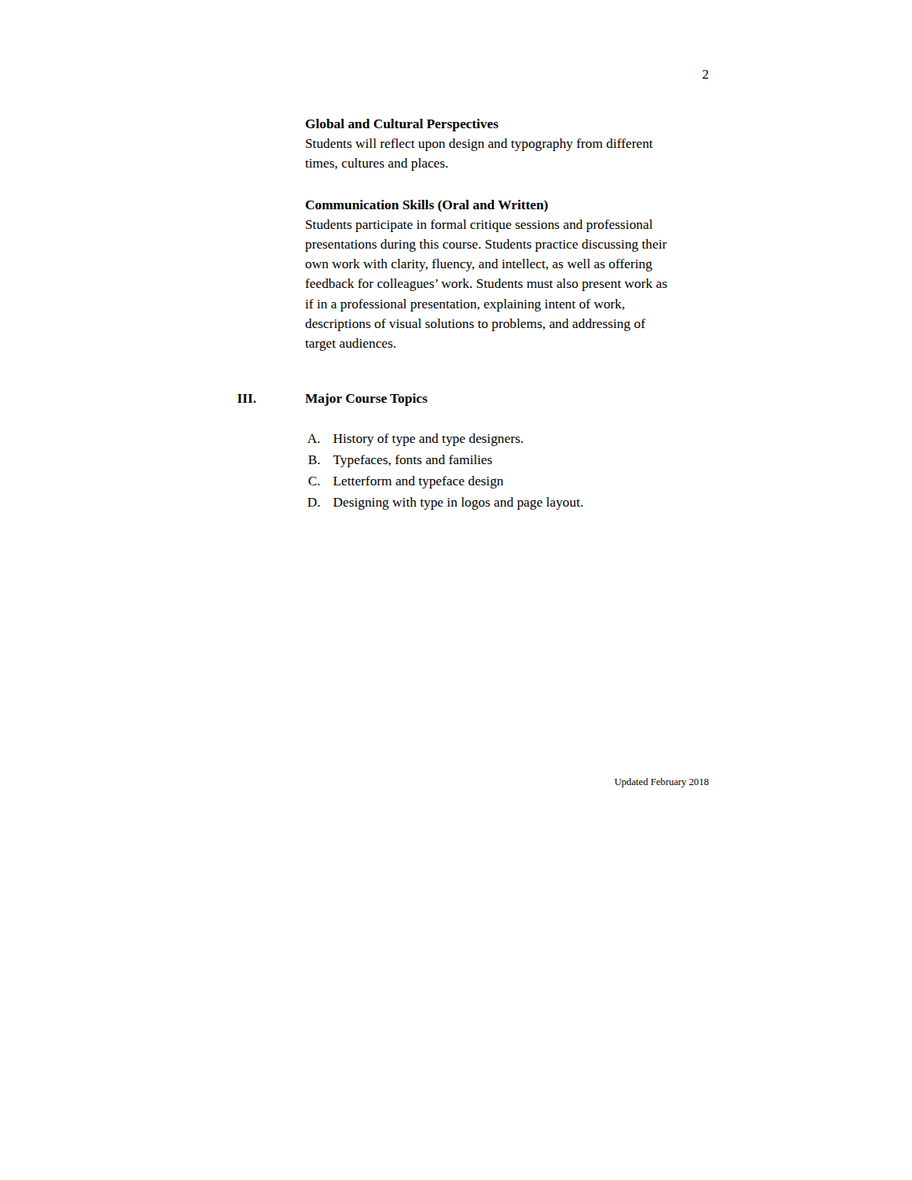2
Global and Cultural Perspectives
Students will reflect upon design and typography from different times, cultures and places.
Communication Skills (Oral and Written)
Students participate in formal critique sessions and professional presentations during this course. Students practice discussing their own work with clarity, fluency, and intellect, as well as offering feedback for colleagues’ work. Students must also present work as if in a professional presentation, explaining intent of work, descriptions of visual solutions to problems, and addressing of target audiences.
III. Major Course Topics
History of type and type designers.
Typefaces, fonts and families
Letterform and typeface design
Designing with type in logos and page layout.
Updated February 2018